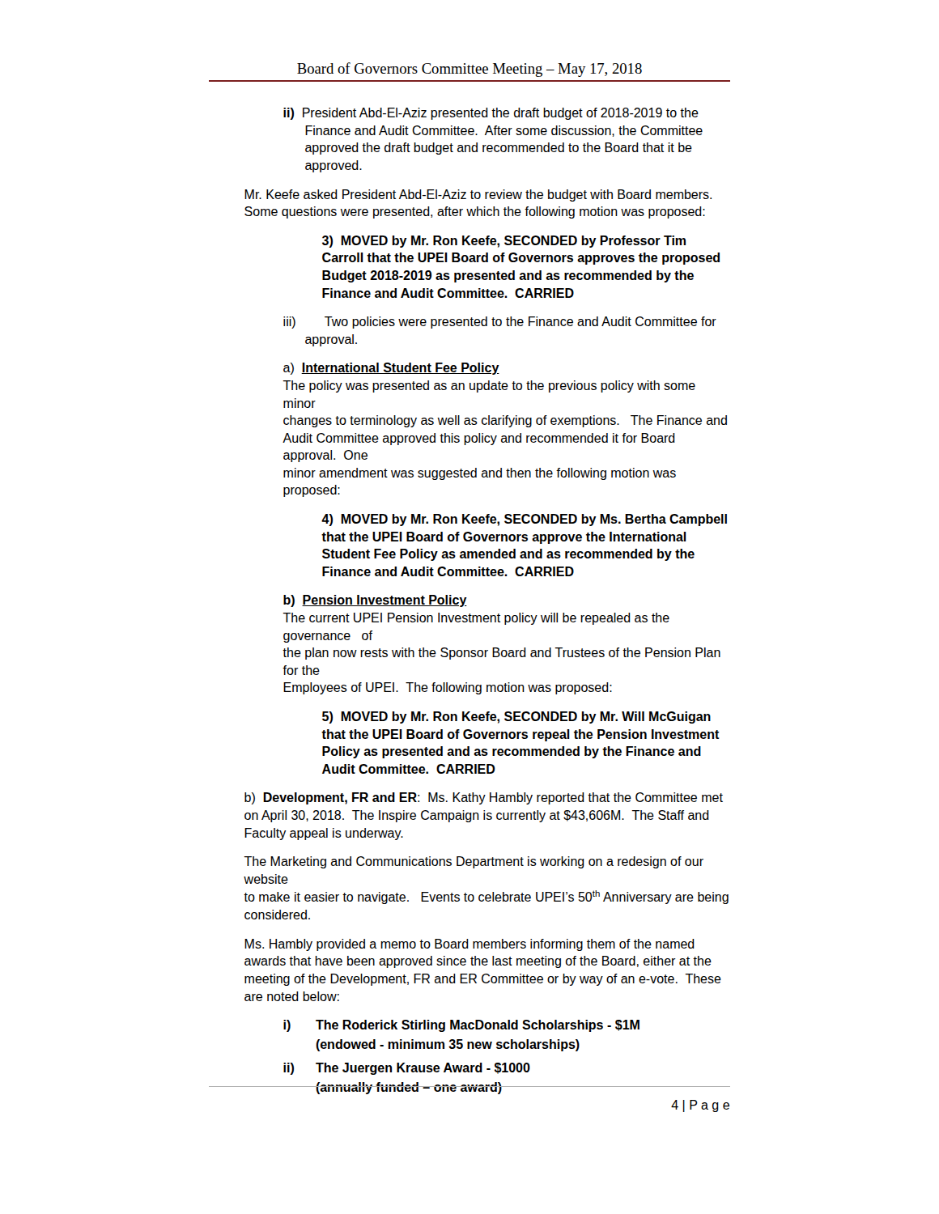Board of Governors Committee Meeting – May 17, 2018
ii) President Abd-El-Aziz presented the draft budget of 2018-2019 to the Finance and Audit Committee. After some discussion, the Committee approved the draft budget and recommended to the Board that it be approved.
Mr. Keefe asked President Abd-El-Aziz to review the budget with Board members. Some questions were presented, after which the following motion was proposed:
3) MOVED by Mr. Ron Keefe, SECONDED by Professor Tim Carroll that the UPEI Board of Governors approves the proposed Budget 2018-2019 as presented and as recommended by the Finance and Audit Committee. CARRIED
iii) Two policies were presented to the Finance and Audit Committee for approval.
a) International Student Fee Policy
The policy was presented as an update to the previous policy with some minor
changes to terminology as well as clarifying of exemptions. The Finance and
Audit Committee approved this policy and recommended it for Board approval. One
minor amendment was suggested and then the following motion was proposed:
4) MOVED by Mr. Ron Keefe, SECONDED by Ms. Bertha Campbell that the UPEI Board of Governors approve the International Student Fee Policy as amended and as recommended by the Finance and Audit Committee. CARRIED
b) Pension Investment Policy
The current UPEI Pension Investment policy will be repealed as the governance of
the plan now rests with the Sponsor Board and Trustees of the Pension Plan for the
Employees of UPEI. The following motion was proposed:
5) MOVED by Mr. Ron Keefe, SECONDED by Mr. Will McGuigan that the UPEI Board of Governors repeal the Pension Investment Policy as presented and as recommended by the Finance and Audit Committee. CARRIED
b) Development, FR and ER: Ms. Kathy Hambly reported that the Committee met on April 30, 2018. The Inspire Campaign is currently at $43,606M. The Staff and Faculty appeal is underway.
The Marketing and Communications Department is working on a redesign of our website
to make it easier to navigate. Events to celebrate UPEI’s 50th Anniversary are being considered.
Ms. Hambly provided a memo to Board members informing them of the named awards that have been approved since the last meeting of the Board, either at the meeting of the Development, FR and ER Committee or by way of an e-vote. These are noted below:
i)
The Roderick Stirling MacDonald Scholarships - $1M
(endowed - minimum 35 new scholarships)
ii)
The Juergen Krause Award - $1000
(annually funded – one award)
4 | P a g e